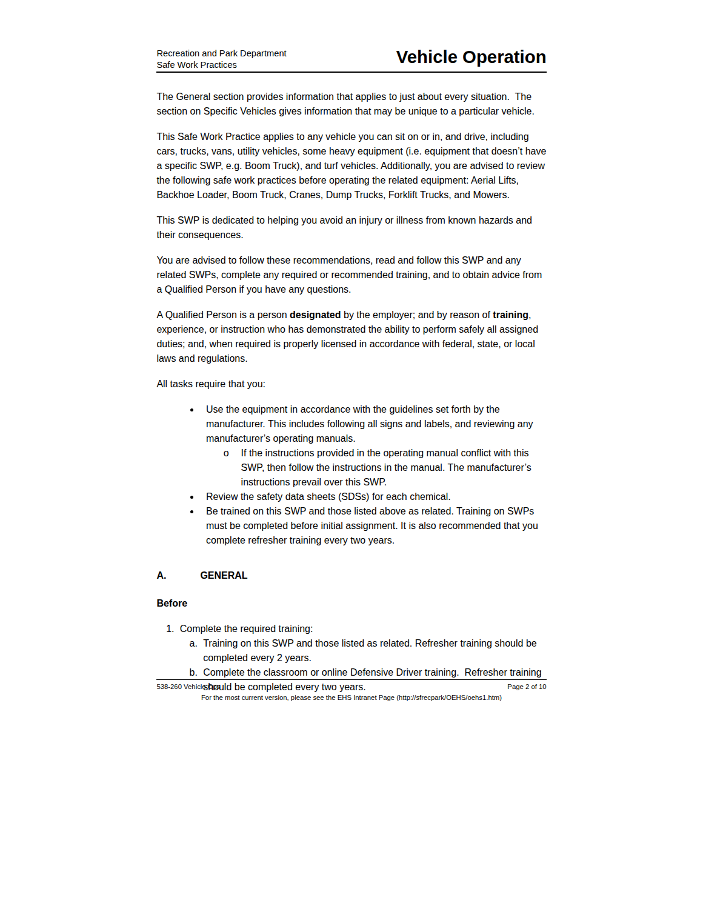Recreation and Park Department
Safe Work Practices
Vehicle Operation
The General section provides information that applies to just about every situation. The section on Specific Vehicles gives information that may be unique to a particular vehicle.
This Safe Work Practice applies to any vehicle you can sit on or in, and drive, including cars, trucks, vans, utility vehicles, some heavy equipment (i.e. equipment that doesn’t have a specific SWP, e.g. Boom Truck), and turf vehicles. Additionally, you are advised to review the following safe work practices before operating the related equipment: Aerial Lifts, Backhoe Loader, Boom Truck, Cranes, Dump Trucks, Forklift Trucks, and Mowers.
This SWP is dedicated to helping you avoid an injury or illness from known hazards and their consequences.
You are advised to follow these recommendations, read and follow this SWP and any related SWPs, complete any required or recommended training, and to obtain advice from a Qualified Person if you have any questions.
A Qualified Person is a person designated by the employer; and by reason of training, experience, or instruction who has demonstrated the ability to perform safely all assigned duties; and, when required is properly licensed in accordance with federal, state, or local laws and regulations.
All tasks require that you:
Use the equipment in accordance with the guidelines set forth by the manufacturer. This includes following all signs and labels, and reviewing any manufacturer’s operating manuals.
If the instructions provided in the operating manual conflict with this SWP, then follow the instructions in the manual. The manufacturer’s instructions prevail over this SWP.
Review the safety data sheets (SDSs) for each chemical.
Be trained on this SWP and those listed above as related. Training on SWPs must be completed before initial assignment. It is also recommended that you complete refresher training every two years.
A. GENERAL
Before
Complete the required training:
Training on this SWP and those listed as related. Refresher training should be completed every 2 years.
Complete the classroom or online Defensive Driver training. Refresher training should be completed every two years.
538-260 Vehicle Ops Page 2 of 10
For the most current version, please see the EHS Intranet Page (http://sfrecpark/OEHS/oehs1.htm)